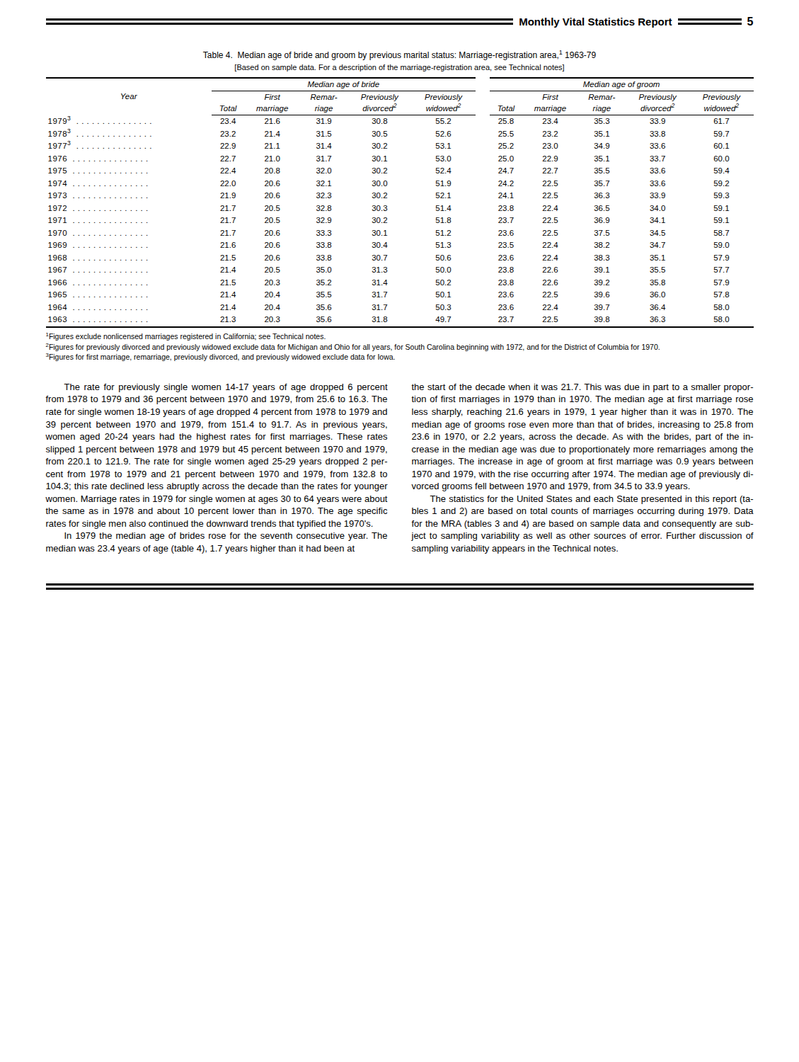Monthly Vital Statistics Report
5
Table 4. Median age of bride and groom by previous marital status: Marriage-registration area,1 1963-79
[Based on sample data. For a description of the marriage-registration area, see Technical notes]
| Year | Median age of bride | | Median age of groom |
| --- | --- | --- | --- |
| Total | First marriage | Remar- riage | Previously divorced 2 | Previously widowed 2 | | Total | First marriage | Remar- riage | Previously divorced 2 | Previously widowed 2 |
| 1979 3 . . . . . . . . . . . . . . . | 23.4 | 21.6 | 31.9 | 30.8 | 55.2 | | 25.8 | 23.4 | 35.3 | 33.9 | 61.7 |
| 1978 3 . . . . . . . . . . . . . . . | 23.2 | 21.4 | 31.5 | 30.5 | 52.6 | | 25.5 | 23.2 | 35.1 | 33.8 | 59.7 |
| 1977 3 . . . . . . . . . . . . . . . | 22.9 | 21.1 | 31.4 | 30.2 | 53.1 | | 25.2 | 23.0 | 34.9 | 33.6 | 60.1 |
| 1976 . . . . . . . . . . . . . . . | 22.7 | 21.0 | 31.7 | 30.1 | 53.0 | | 25.0 | 22.9 | 35.1 | 33.7 | 60.0 |
| 1975 . . . . . . . . . . . . . . . | 22.4 | 20.8 | 32.0 | 30.2 | 52.4 | | 24.7 | 22.7 | 35.5 | 33.6 | 59.4 |
| 1974 . . . . . . . . . . . . . . . | 22.0 | 20.6 | 32.1 | 30.0 | 51.9 | | 24.2 | 22.5 | 35.7 | 33.6 | 59.2 |
| 1973 . . . . . . . . . . . . . . . | 21.9 | 20.6 | 32.3 | 30.2 | 52.1 | | 24.1 | 22.5 | 36.3 | 33.9 | 59.3 |
| 1972 . . . . . . . . . . . . . . . | 21.7 | 20.5 | 32.8 | 30.3 | 51.4 | | 23.8 | 22.4 | 36.5 | 34.0 | 59.1 |
| 1971 . . . . . . . . . . . . . . . | 21.7 | 20.5 | 32.9 | 30.2 | 51.8 | | 23.7 | 22.5 | 36.9 | 34.1 | 59.1 |
| 1970 . . . . . . . . . . . . . . . | 21.7 | 20.6 | 33.3 | 30.1 | 51.2 | | 23.6 | 22.5 | 37.5 | 34.5 | 58.7 |
| 1969 . . . . . . . . . . . . . . . | 21.6 | 20.6 | 33.8 | 30.4 | 51.3 | | 23.5 | 22.4 | 38.2 | 34.7 | 59.0 |
| 1968 . . . . . . . . . . . . . . . | 21.5 | 20.6 | 33.8 | 30.7 | 50.6 | | 23.6 | 22.4 | 38.3 | 35.1 | 57.9 |
| 1967 . . . . . . . . . . . . . . . | 21.4 | 20.5 | 35.0 | 31.3 | 50.0 | | 23.8 | 22.6 | 39.1 | 35.5 | 57.7 |
| 1966 . . . . . . . . . . . . . . . | 21.5 | 20.3 | 35.2 | 31.4 | 50.2 | | 23.8 | 22.6 | 39.2 | 35.8 | 57.9 |
| 1965 . . . . . . . . . . . . . . . | 21.4 | 20.4 | 35.5 | 31.7 | 50.1 | | 23.6 | 22.5 | 39.6 | 36.0 | 57.8 |
| 1964 . . . . . . . . . . . . . . . | 21.4 | 20.4 | 35.6 | 31.7 | 50.3 | | 23.6 | 22.4 | 39.7 | 36.4 | 58.0 |
| 1963 . . . . . . . . . . . . . . . | 21.3 | 20.3 | 35.6 | 31.8 | 49.7 | | 23.7 | 22.5 | 39.8 | 36.3 | 58.0 |
1Figures exclude nonlicensed marriages registered in California; see Technical notes.
2Figures for previously divorced and previously widowed exclude data for Michigan and Ohio for all years, for South Carolina beginning with 1972, and for the District of Columbia for 1970.
3Figures for first marriage, remarriage, previously divorced, and previously widowed exclude data for Iowa.
The rate for previously single women 14-17 years of age dropped 6 percent from 1978 to 1979 and 36 percent between 1970 and 1979, from 25.6 to 16.3. The rate for single women 18-19 years of age dropped 4 percent from 1978 to 1979 and 39 percent between 1970 and 1979, from 151.4 to 91.7. As in previous years, women aged 20-24 years had the highest rates for first marriages. These rates slipped 1 percent between 1978 and 1979 but 45 percent between 1970 and 1979, from 220.1 to 121.9. The rate for single women aged 25-29 years dropped 2 percent from 1978 to 1979 and 21 percent between 1970 and 1979, from 132.8 to 104.3; this rate declined less abruptly across the decade than the rates for younger women. Marriage rates in 1979 for single women at ages 30 to 64 years were about the same as in 1978 and about 10 percent lower than in 1970. The age specific rates for single men also continued the downward trends that typified the 1970's.
In 1979 the median age of brides rose for the seventh consecutive year. The median was 23.4 years of age (table 4), 1.7 years higher than it had been at
the start of the decade when it was 21.7. This was due in part to a smaller proportion of first marriages in 1979 than in 1970. The median age at first marriage rose less sharply, reaching 21.6 years in 1979, 1 year higher than it was in 1970. The median age of grooms rose even more than that of brides, increasing to 25.8 from 23.6 in 1970, or 2.2 years, across the decade. As with the brides, part of the increase in the median age was due to proportionately more remarriages among the marriages. The increase in age of groom at first marriage was 0.9 years between 1970 and 1979, with the rise occurring after 1974. The median age of previously divorced grooms fell between 1970 and 1979, from 34.5 to 33.9 years.
The statistics for the United States and each State presented in this report (tables 1 and 2) are based on total counts of marriages occurring during 1979. Data for the MRA (tables 3 and 4) are based on sample data and consequently are subject to sampling variability as well as other sources of error. Further discussion of sampling variability appears in the Technical notes.